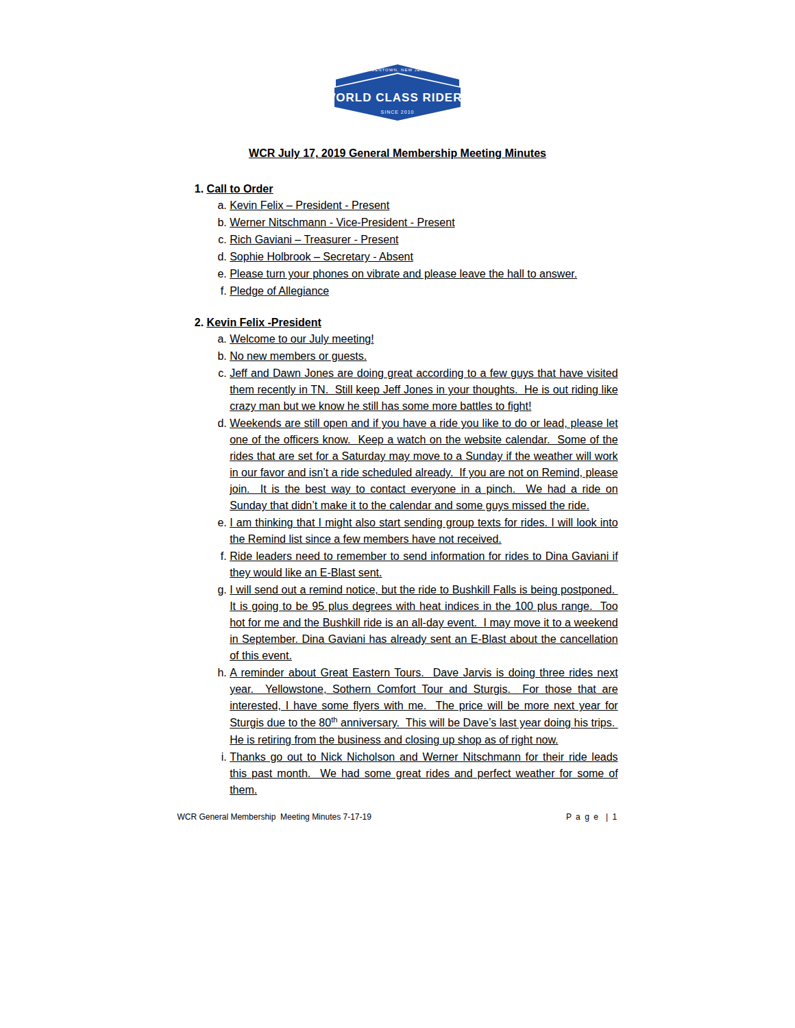BORDENTOWN, NEW JERSEY WORLD CLASS RIDERS SINCE 2010
WCR July 17, 2019 General Membership Meeting Minutes
Call to Order
Kevin Felix – President - Present
Werner Nitschmann - Vice-President - Present
Rich Gaviani – Treasurer - Present
Sophie Holbrook – Secretary - Absent
Please turn your phones on vibrate and please leave the hall to answer.
Pledge of Allegiance
Kevin Felix -President
Welcome to our July meeting!
No new members or guests.
Jeff and Dawn Jones are doing great according to a few guys that have visited them recently in TN. Still keep Jeff Jones in your thoughts. He is out riding like crazy man but we know he still has some more battles to fight!
Weekends are still open and if you have a ride you like to do or lead, please let one of the officers know. Keep a watch on the website calendar. Some of the rides that are set for a Saturday may move to a Sunday if the weather will work in our favor and isn’t a ride scheduled already. If you are not on Remind, please join. It is the best way to contact everyone in a pinch. We had a ride on Sunday that didn’t make it to the calendar and some guys missed the ride.
I am thinking that I might also start sending group texts for rides. I will look into the Remind list since a few members have not received.
Ride leaders need to remember to send information for rides to Dina Gaviani if they would like an E-Blast sent.
I will send out a remind notice, but the ride to Bushkill Falls is being postponed. It is going to be 95 plus degrees with heat indices in the 100 plus range. Too hot for me and the Bushkill ride is an all-day event. I may move it to a weekend in September. Dina Gaviani has already sent an E-Blast about the cancellation of this event.
A reminder about Great Eastern Tours. Dave Jarvis is doing three rides next year. Yellowstone, Sothern Comfort Tour and Sturgis. For those that are interested, I have some flyers with me. The price will be more next year for Sturgis due to the 80th anniversary. This will be Dave’s last year doing his trips. He is retiring from the business and closing up shop as of right now.
Thanks go out to Nick Nicholson and Werner Nitschmann for their ride leads this past month. We had some great rides and perfect weather for some of them.
WCR General Membership Meeting Minutes 7-17-19 P a g e | 1